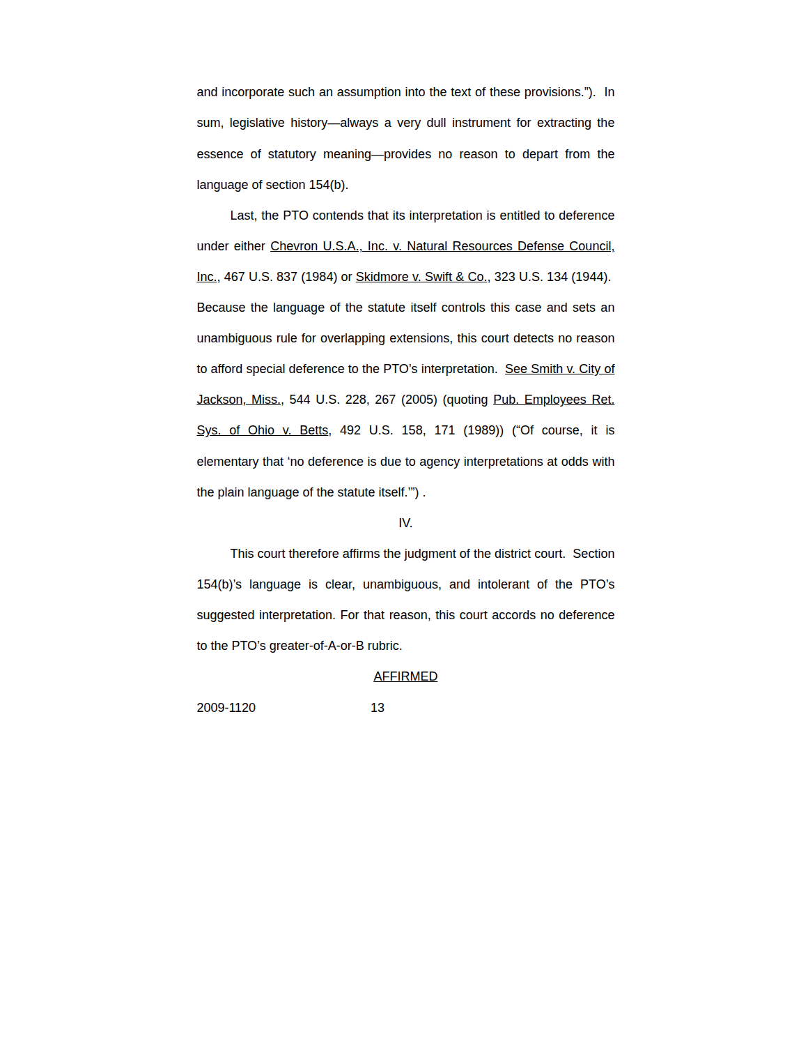and incorporate such an assumption into the text of these provisions.”). In sum, legislative history—always a very dull instrument for extracting the essence of statutory meaning—provides no reason to depart from the language of section 154(b).
Last, the PTO contends that its interpretation is entitled to deference under either Chevron U.S.A., Inc. v. Natural Resources Defense Council, Inc., 467 U.S. 837 (1984) or Skidmore v. Swift & Co., 323 U.S. 134 (1944). Because the language of the statute itself controls this case and sets an unambiguous rule for overlapping extensions, this court detects no reason to afford special deference to the PTO’s interpretation. See Smith v. City of Jackson, Miss., 544 U.S. 228, 267 (2005) (quoting Pub. Employees Ret. Sys. of Ohio v. Betts, 492 U.S. 158, 171 (1989)) (“Of course, it is elementary that ‘no deference is due to agency interpretations at odds with the plain language of the statute itself.’”) .
IV.
This court therefore affirms the judgment of the district court. Section 154(b)’s language is clear, unambiguous, and intolerant of the PTO’s suggested interpretation. For that reason, this court accords no deference to the PTO’s greater-of-A-or-B rubric.
AFFIRMED
2009-1120 13